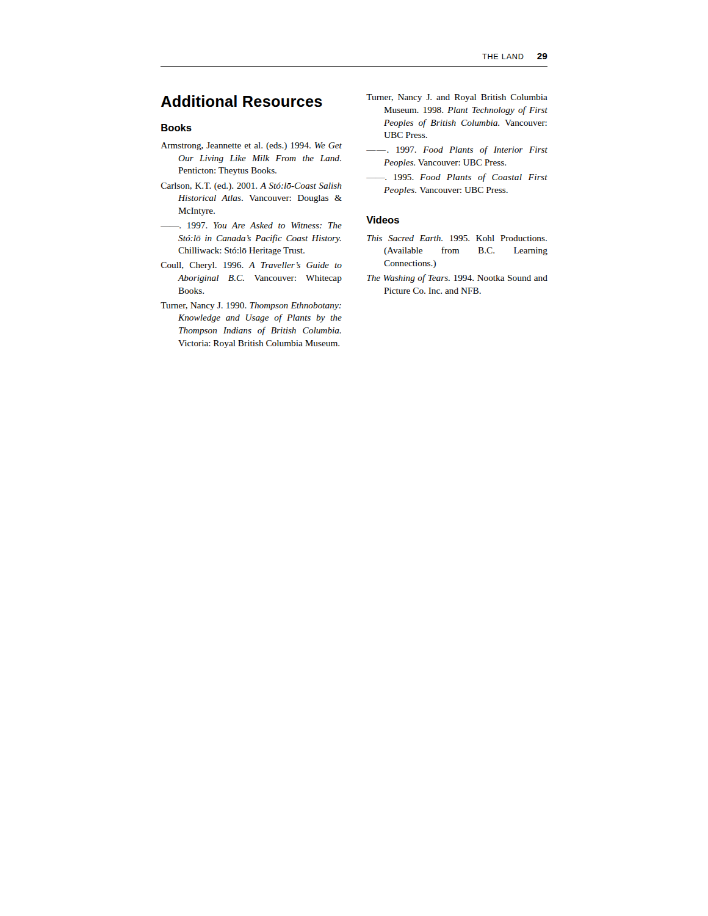The Land 29
Additional Resources
Books
Armstrong, Jeannette et al. (eds.) 1994. We Get Our Living Like Milk From the Land. Penticton: Theytus Books.
Carlson, K.T. (ed.). 2001. A Stó:lō-Coast Salish Historical Atlas. Vancouver: Douglas & McIntyre.
——. 1997. You Are Asked to Witness: The Stó:lō in Canada’s Pacific Coast History. Chilliwack: Stó:lō Heritage Trust.
Coull, Cheryl. 1996. A Traveller’s Guide to Aboriginal B.C. Vancouver: Whitecap Books.
Turner, Nancy J. 1990. Thompson Ethnobotany: Knowledge and Usage of Plants by the Thompson Indians of British Columbia. Victoria: Royal British Columbia Museum.
Turner, Nancy J. and Royal British Columbia Museum. 1998. Plant Technology of First Peoples of British Columbia. Vancouver: UBC Press.
——. 1997. Food Plants of Interior First Peoples. Vancouver: UBC Press.
——. 1995. Food Plants of Coastal First Peoples. Vancouver: UBC Press.
Videos
This Sacred Earth. 1995. Kohl Productions. (Available from B.C. Learning Connections.)
The Washing of Tears. 1994. Nootka Sound and Picture Co. Inc. and NFB.